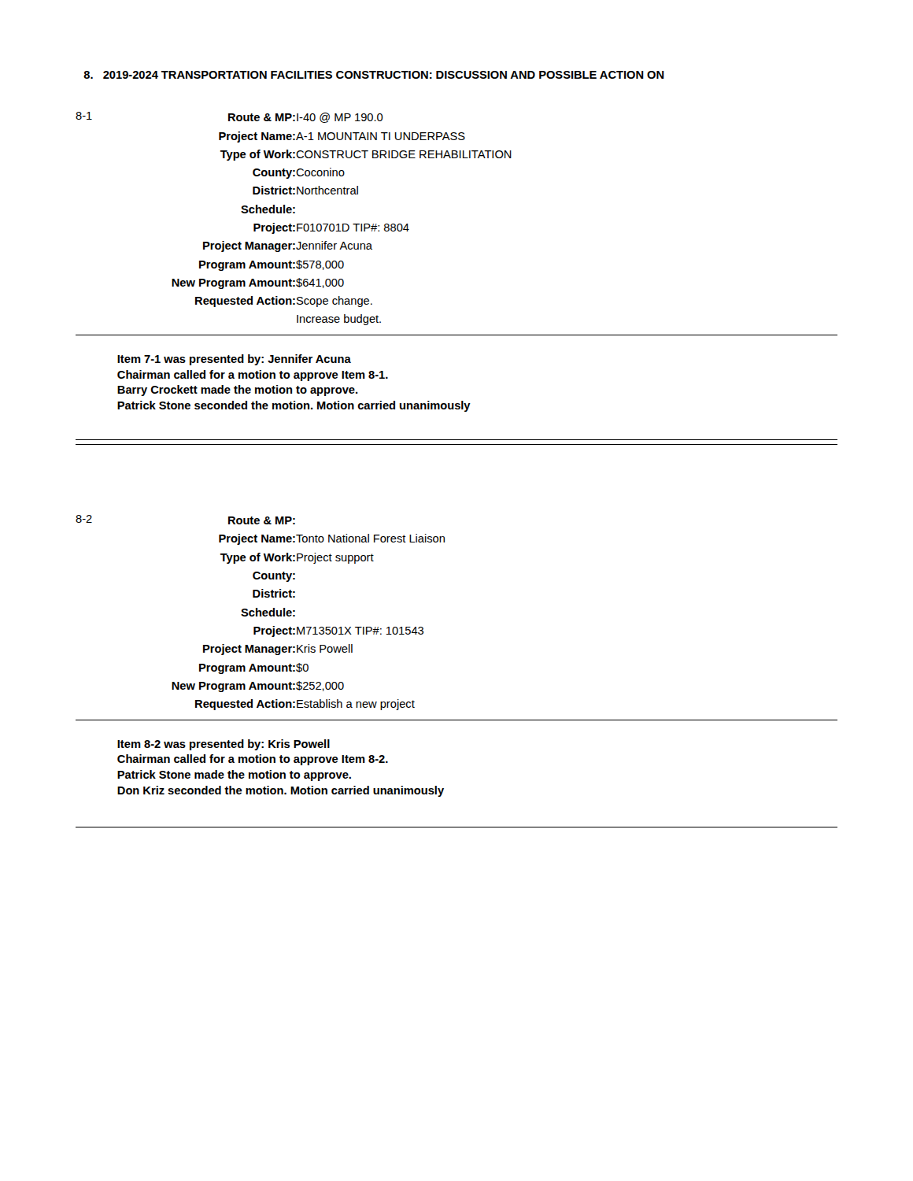8. 2019-2024 TRANSPORTATION FACILITIES CONSTRUCTION: DISCUSSION AND POSSIBLE ACTION ON
8-1
| Route & MP: | I-40 @ MP 190.0 |
| Project Name: | A-1 MOUNTAIN TI UNDERPASS |
| Type of Work: | CONSTRUCT BRIDGE REHABILITATION |
| County: | Coconino |
| District: | Northcentral |
| Schedule: | |
| Project: | F010701D TIP#: 8804 |
| Project Manager: | Jennifer Acuna |
| Program Amount: | $578,000 |
| New Program Amount: | $641,000 |
| Requested Action: | Scope change. |
| | Increase budget. |
Item 7-1 was presented by: Jennifer Acuna
Chairman called for a motion to approve Item 8-1.
Barry Crockett made the motion to approve.
Patrick Stone seconded the motion. Motion carried unanimously
8-2
| Route & MP: | |
| Project Name: | Tonto National Forest Liaison |
| Type of Work: | Project support |
| County: | |
| District: | |
| Schedule: | |
| Project: | M713501X TIP#: 101543 |
| Project Manager: | Kris Powell |
| Program Amount: | $0 |
| New Program Amount: | $252,000 |
| Requested Action: | Establish a new project |
Item 8-2 was presented by: Kris Powell
Chairman called for a motion to approve Item 8-2.
Patrick Stone made the motion to approve.
Don Kriz seconded the motion. Motion carried unanimously